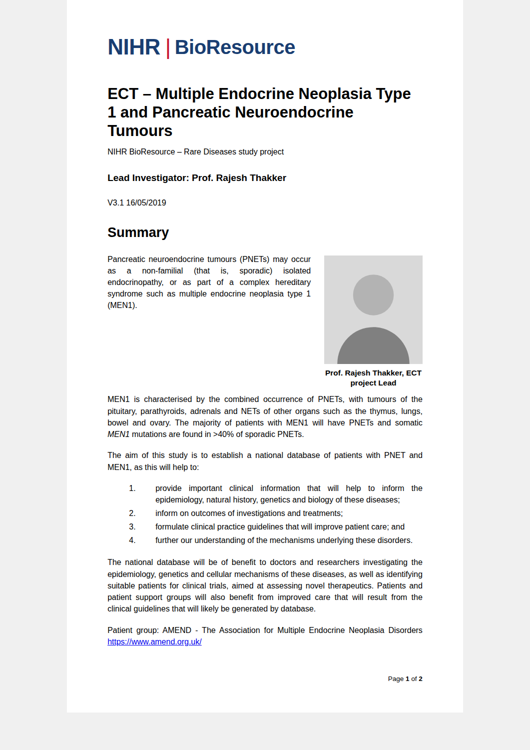NIHR|BioResource
ECT – Multiple Endocrine Neoplasia Type 1 and Pancreatic Neuroendocrine Tumours
NIHR BioResource – Rare Diseases study project
Lead Investigator: Prof. Rajesh Thakker
V3.1 16/05/2019
Summary
Prof. Rajesh Thakker, ECT project Lead
Pancreatic neuroendocrine tumours (PNETs) may occur as a non-familial (that is, sporadic) isolated endocrinopathy, or as part of a complex hereditary syndrome such as multiple endocrine neoplasia type 1 (MEN1).
MEN1 is characterised by the combined occurrence of PNETs, with tumours of the pituitary, parathyroids, adrenals and NETs of other organs such as the thymus, lungs, bowel and ovary. The majority of patients with MEN1 will have PNETs and somatic MEN1 mutations are found in >40% of sporadic PNETs.
The aim of this study is to establish a national database of patients with PNET and MEN1, as this will help to:
provide important clinical information that will help to inform the epidemiology, natural history, genetics and biology of these diseases;
inform on outcomes of investigations and treatments;
formulate clinical practice guidelines that will improve patient care; and
further our understanding of the mechanisms underlying these disorders.
The national database will be of benefit to doctors and researchers investigating the epidemiology, genetics and cellular mechanisms of these diseases, as well as identifying suitable patients for clinical trials, aimed at assessing novel therapeutics. Patients and patient support groups will also benefit from improved care that will result from the clinical guidelines that will likely be generated by database.
Patient group: AMEND - The Association for Multiple Endocrine Neoplasia Disorders https://www.amend.org.uk/
Page 1 of 2